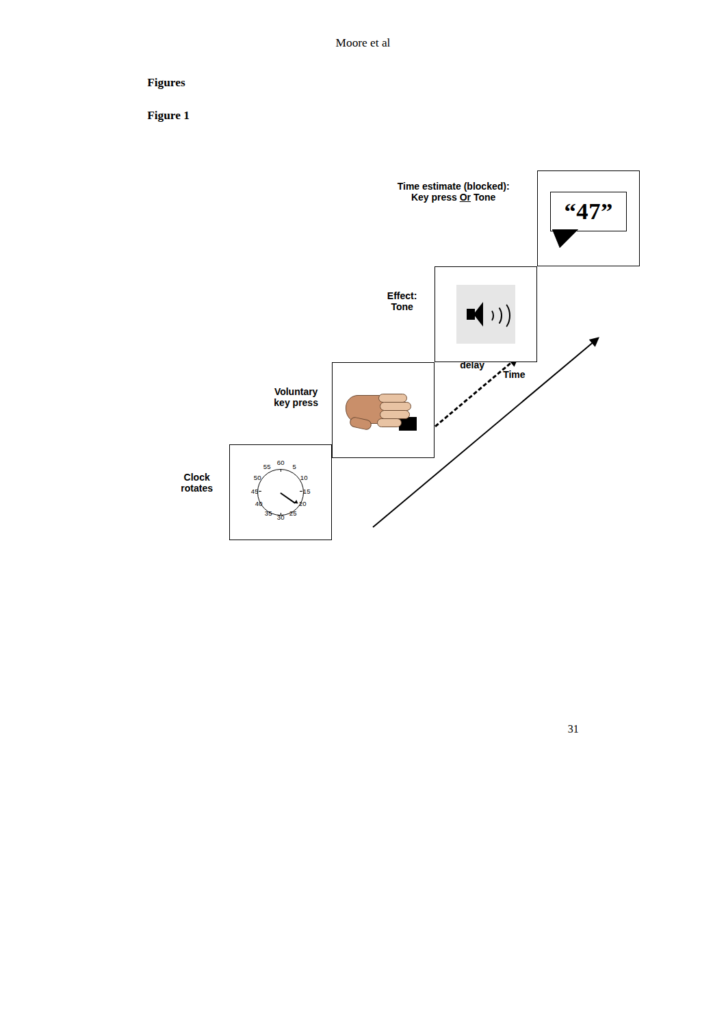Moore et al
Figures
Figure 1
Time estimate (blocked):
Key press Or Tone
Effect:
Tone
Voluntary
key press
Clock
rotates
Time
250ms
delay
“47”
60
5
10
15
20
25
30
35
40
45
50
55
31